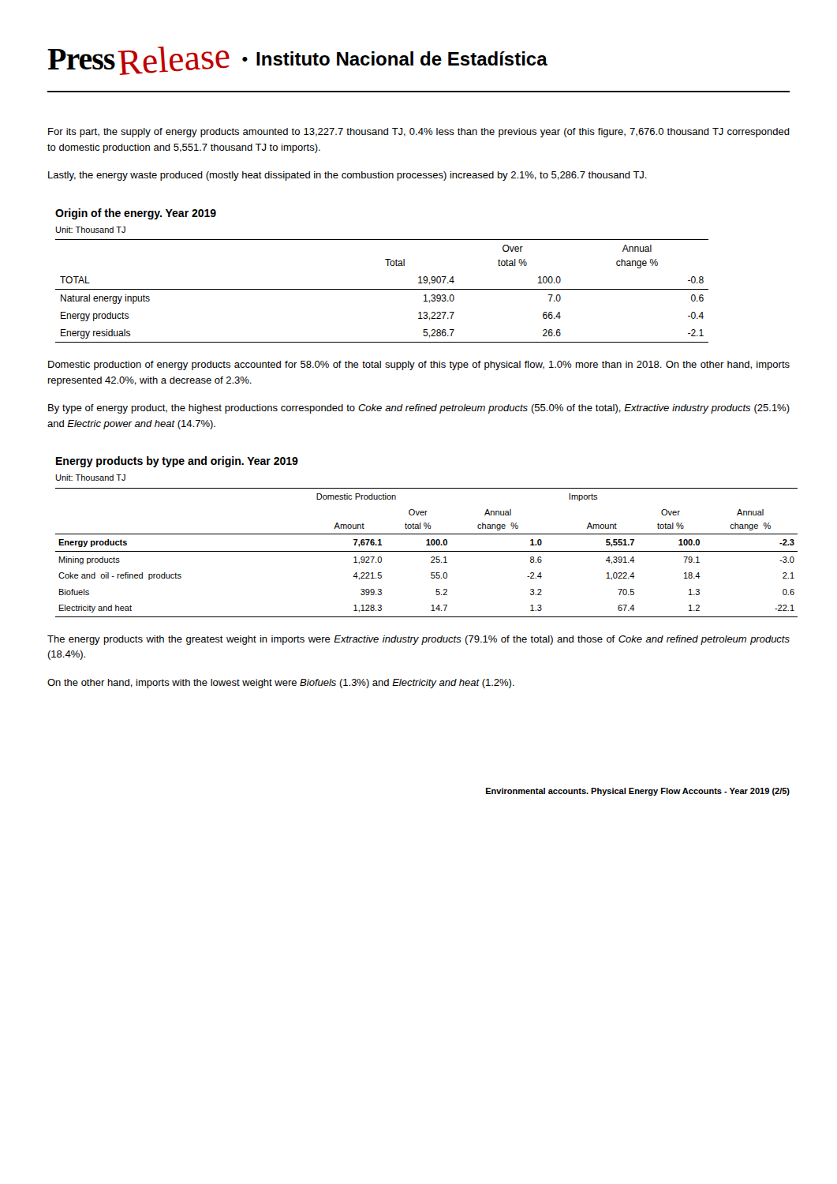Press Release • Instituto Nacional de Estadística
For its part, the supply of energy products amounted to 13,227.7 thousand TJ, 0.4% less than the previous year (of this figure, 7,676.0 thousand TJ corresponded to domestic production and 5,551.7 thousand TJ to imports).
Lastly, the energy waste produced (mostly heat dissipated in the combustion processes) increased by 2.1%, to 5,286.7 thousand TJ.
Origin of the energy. Year 2019
Unit: Thousand TJ
| | Total | Over total % | Annual change % |
| --- | --- | --- | --- |
| TOTAL | 19,907.4 | 100.0 | -0.8 |
| Natural energy inputs | 1,393.0 | 7.0 | 0.6 |
| Energy products | 13,227.7 | 66.4 | -0.4 |
| Energy residuals | 5,286.7 | 26.6 | -2.1 |
Domestic production of energy products accounted for 58.0% of the total supply of this type of physical flow, 1.0% more than in 2018. On the other hand, imports represented 42.0%, with a decrease of 2.3%.
By type of energy product, the highest productions corresponded to Coke and refined petroleum products (55.0% of the total), Extractive industry products (25.1%) and Electric power and heat (14.7%).
Energy products by type and origin. Year 2019
Unit: Thousand TJ
| | Domestic Production | | Imports |
| --- | --- | --- | --- |
| | Amount | Over total % | Annual change % | | Amount | Over total % | Annual change % |
| Energy products | 7,676.1 | 100.0 | 1.0 | | 5,551.7 | 100.0 | -2.3 |
| Mining products | 1,927.0 | 25.1 | 8.6 | | 4,391.4 | 79.1 | -3.0 |
| Coke and oil - refined products | 4,221.5 | 55.0 | -2.4 | | 1,022.4 | 18.4 | 2.1 |
| Biofuels | 399.3 | 5.2 | 3.2 | | 70.5 | 1.3 | 0.6 |
| Electricity and heat | 1,128.3 | 14.7 | 1.3 | | 67.4 | 1.2 | -22.1 |
The energy products with the greatest weight in imports were Extractive industry products (79.1% of the total) and those of Coke and refined petroleum products (18.4%).
On the other hand, imports with the lowest weight were Biofuels (1.3%) and Electricity and heat (1.2%).
Environmental accounts. Physical Energy Flow Accounts - Year 2019 (2/5)